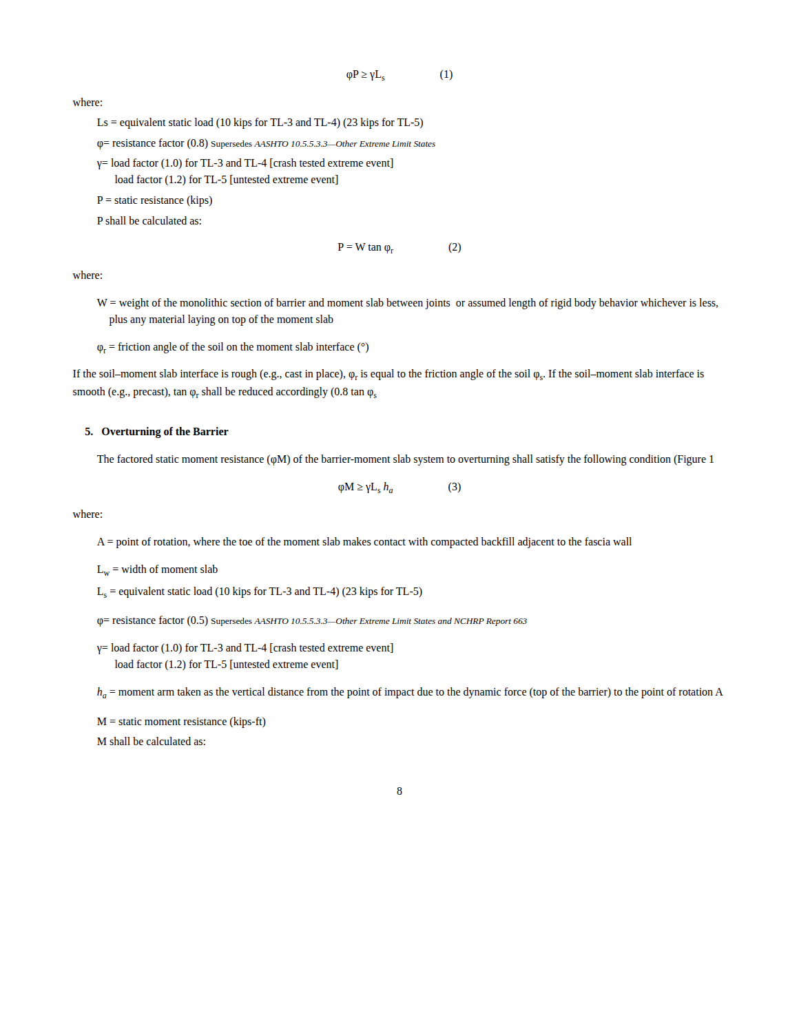φP ≥ γLs(1)
where:
Ls = equivalent static load (10 kips for TL-3 and TL-4) (23 kips for TL-5)
φ= resistance factor (0.8) Supersedes AASHTO 10.5.5.3.3—Other Extreme Limit States
γ= load factor (1.0) for TL-3 and TL-4 [crash tested extreme event]
load factor (1.2) for TL-5 [untested extreme event]
P = static resistance (kips)
P shall be calculated as:
P = W tan φr(2)
where:
W = weight of the monolithic section of barrier and moment slab between joints or assumed length of rigid body behavior whichever is less, plus any material laying on top of the moment slab
φr = friction angle of the soil on the moment slab interface (°)
If the soil–moment slab interface is rough (e.g., cast in place), φr is equal to the friction angle of the soil φs. If the soil–moment slab interface is smooth (e.g., precast), tan φr shall be reduced accordingly (0.8 tan φs
5. Overturning of the Barrier
The factored static moment resistance (φM) of the barrier-moment slab system to overturning shall satisfy the following condition (Figure 1
φM ≥ γLs ha(3)
where:
A = point of rotation, where the toe of the moment slab makes contact with compacted backfill adjacent to the fascia wall
Lw = width of moment slab
Ls = equivalent static load (10 kips for TL-3 and TL-4) (23 kips for TL-5)
φ= resistance factor (0.5) Supersedes AASHTO 10.5.5.3.3—Other Extreme Limit States and NCHRP Report 663
γ= load factor (1.0) for TL-3 and TL-4 [crash tested extreme event]
load factor (1.2) for TL-5 [untested extreme event]
ha = moment arm taken as the vertical distance from the point of impact due to the dynamic force (top of the barrier) to the point of rotation A
M = static moment resistance (kips-ft)
M shall be calculated as:
8